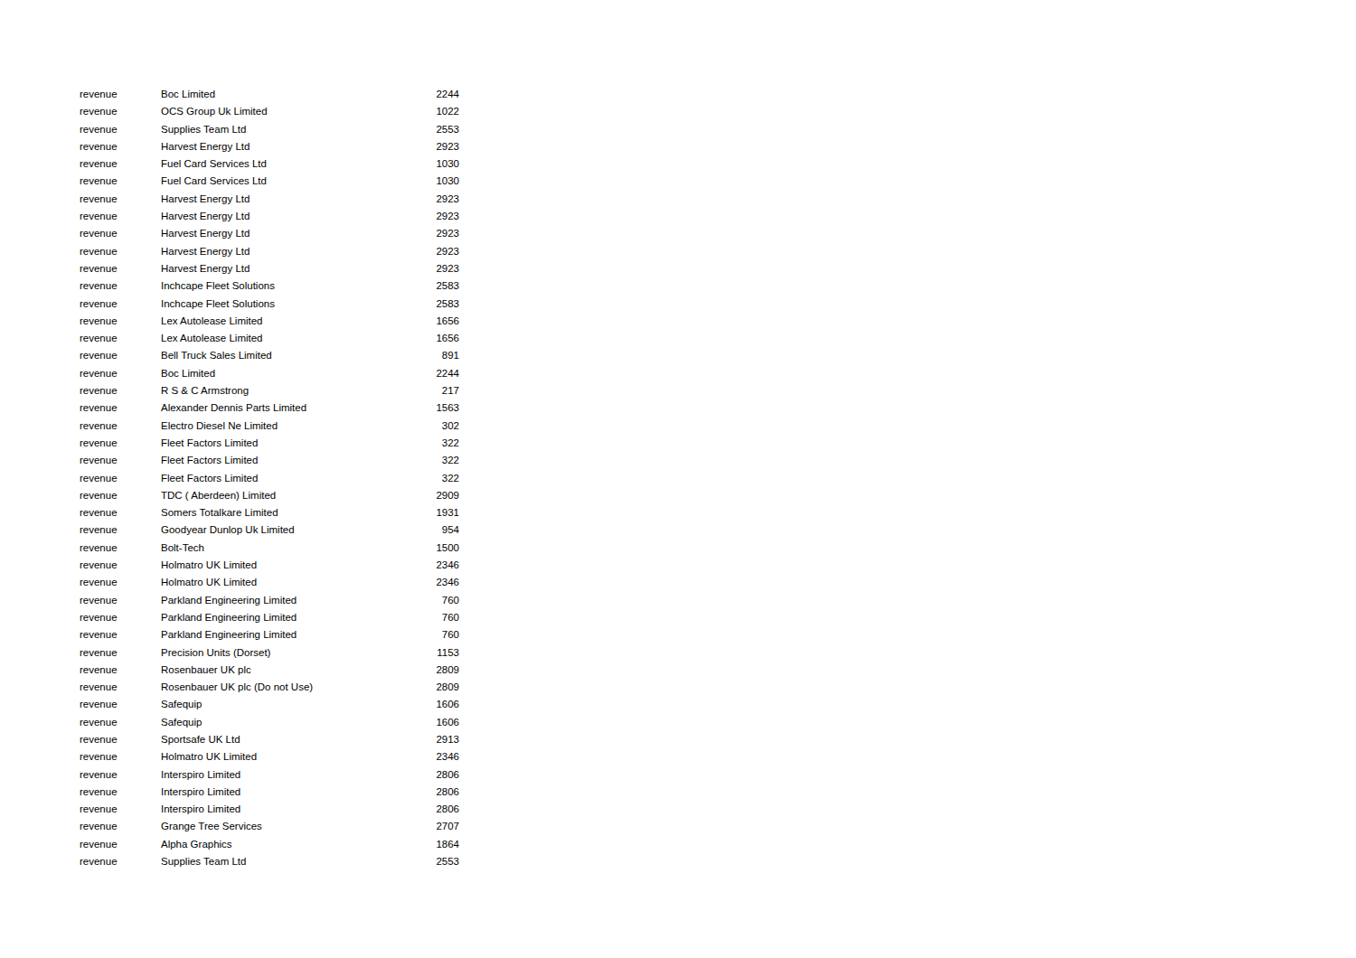| revenue | Boc Limited | 2244 |
| revenue | OCS Group Uk Limited | 1022 |
| revenue | Supplies Team Ltd | 2553 |
| revenue | Harvest Energy Ltd | 2923 |
| revenue | Fuel Card Services Ltd | 1030 |
| revenue | Fuel Card Services Ltd | 1030 |
| revenue | Harvest Energy Ltd | 2923 |
| revenue | Harvest Energy Ltd | 2923 |
| revenue | Harvest Energy Ltd | 2923 |
| revenue | Harvest Energy Ltd | 2923 |
| revenue | Harvest Energy Ltd | 2923 |
| revenue | Inchcape Fleet Solutions | 2583 |
| revenue | Inchcape Fleet Solutions | 2583 |
| revenue | Lex Autolease Limited | 1656 |
| revenue | Lex Autolease Limited | 1656 |
| revenue | Bell Truck Sales Limited | 891 |
| revenue | Boc Limited | 2244 |
| revenue | R S & C Armstrong | 217 |
| revenue | Alexander Dennis Parts Limited | 1563 |
| revenue | Electro Diesel Ne Limited | 302 |
| revenue | Fleet Factors Limited | 322 |
| revenue | Fleet Factors Limited | 322 |
| revenue | Fleet Factors Limited | 322 |
| revenue | TDC ( Aberdeen) Limited | 2909 |
| revenue | Somers Totalkare Limited | 1931 |
| revenue | Goodyear Dunlop Uk Limited | 954 |
| revenue | Bolt-Tech | 1500 |
| revenue | Holmatro UK Limited | 2346 |
| revenue | Holmatro UK Limited | 2346 |
| revenue | Parkland Engineering Limited | 760 |
| revenue | Parkland Engineering Limited | 760 |
| revenue | Parkland Engineering Limited | 760 |
| revenue | Precision Units (Dorset) | 1153 |
| revenue | Rosenbauer UK plc | 2809 |
| revenue | Rosenbauer UK plc (Do not Use) | 2809 |
| revenue | Safequip | 1606 |
| revenue | Safequip | 1606 |
| revenue | Sportsafe UK Ltd | 2913 |
| revenue | Holmatro UK Limited | 2346 |
| revenue | Interspiro Limited | 2806 |
| revenue | Interspiro Limited | 2806 |
| revenue | Interspiro Limited | 2806 |
| revenue | Grange Tree Services | 2707 |
| revenue | Alpha Graphics | 1864 |
| revenue | Supplies Team Ltd | 2553 |